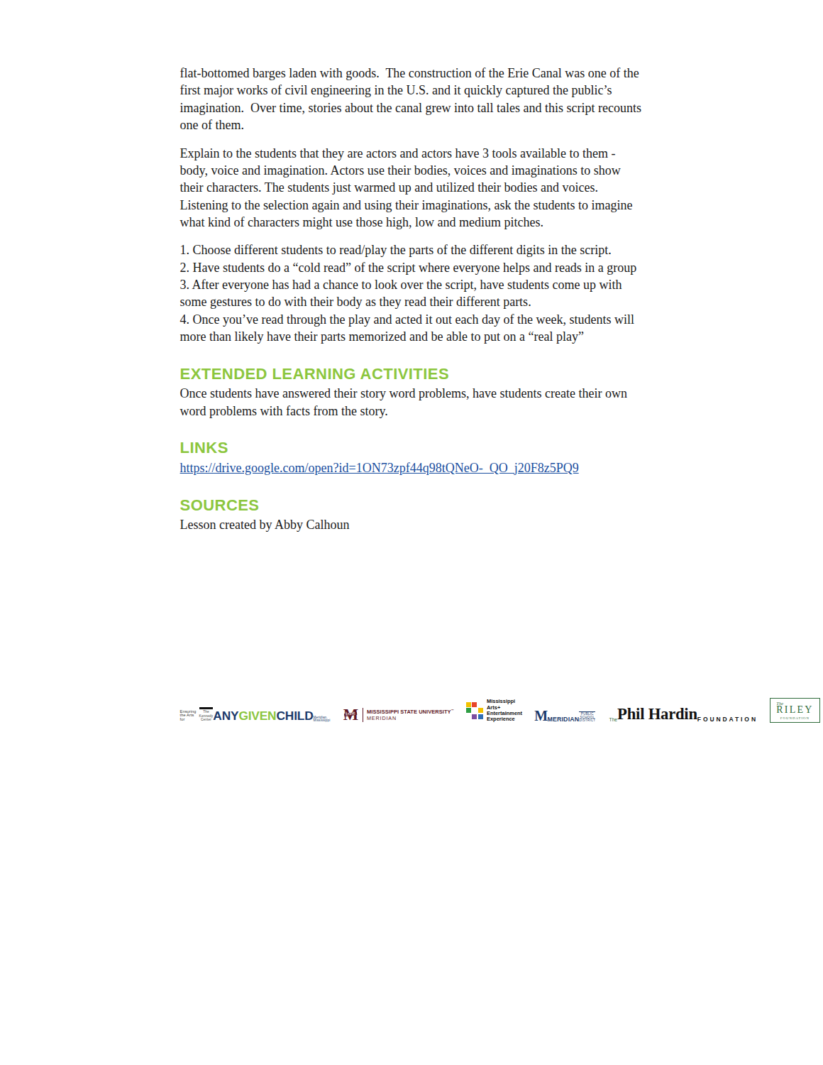flat-bottomed barges laden with goods. The construction of the Erie Canal was one of the first major works of civil engineering in the U.S. and it quickly captured the public’s imagination. Over time, stories about the canal grew into tall tales and this script recounts one of them.
Explain to the students that they are actors and actors have 3 tools available to them - body, voice and imagination. Actors use their bodies, voices and imaginations to show their characters. The students just warmed up and utilized their bodies and voices. Listening to the selection again and using their imaginations, ask the students to imagine what kind of characters might use those high, low and medium pitches.
1. Choose different students to read/play the parts of the different digits in the script.
2. Have students do a “cold read” of the script where everyone helps and reads in a group
3. After everyone has had a chance to look over the script, have students come up with some gestures to do with their body as they read their different parts.
4. Once you’ve read through the play and acted it out each day of the week, students will more than likely have their parts memorized and be able to put on a “real play”
Extended Learning Activities
Once students have answered their story word problems, have students create their own word problems with facts from the story.
Links
https://drive.google.com/open?id=1ON73zpf44q98tQNeO-_QO_j20F8z5PQ9
Sources
Lesson created by Abby Calhoun
Ensuring the Arts for The Kennedy Center
ANY GIVEN CHILD
Meridian, Mississippi
MSTATE
MISSISSIPPI STATE UNIVERSITY™
MERIDIAN
Mississippi
Arts+
Entertainment
Experience
M
MERIDIAN
PUBLIC SCHOOL DISTRICT
The
Phil Hardin
FOUNDATION
The
RILEY
FOUNDATION